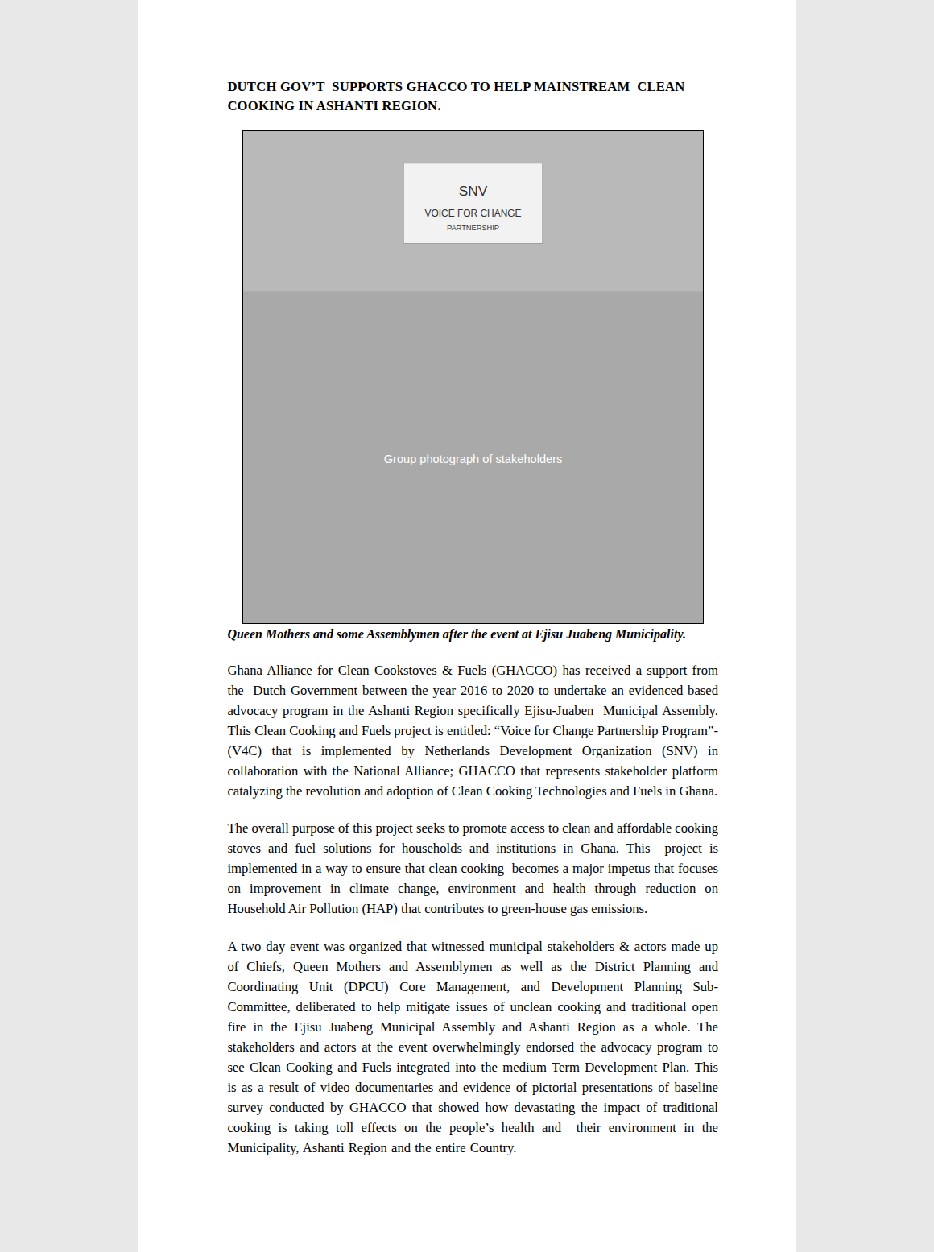Dutch Gov’t Supports Ghacco to Help Mainstream Clean Cooking in Ashanti Region.
Queen Mothers and some Assemblymen after the event at Ejisu Juabeng Municipality.
Ghana Alliance for Clean Cookstoves & Fuels (GHACCO) has received a support from the Dutch Government between the year 2016 to 2020 to undertake an evidenced based advocacy program in the Ashanti Region specifically Ejisu-Juaben Municipal Assembly. This Clean Cooking and Fuels project is entitled: “Voice for Change Partnership Program”- (V4C) that is implemented by Netherlands Development Organization (SNV) in collaboration with the National Alliance; GHACCO that represents stakeholder platform catalyzing the revolution and adoption of Clean Cooking Technologies and Fuels in Ghana.
The overall purpose of this project seeks to promote access to clean and affordable cooking stoves and fuel solutions for households and institutions in Ghana. This project is implemented in a way to ensure that clean cooking becomes a major impetus that focuses on improvement in climate change, environment and health through reduction on Household Air Pollution (HAP) that contributes to green-house gas emissions.
A two day event was organized that witnessed municipal stakeholders & actors made up of Chiefs, Queen Mothers and Assemblymen as well as the District Planning and Coordinating Unit (DPCU) Core Management, and Development Planning Sub-Committee, deliberated to help mitigate issues of unclean cooking and traditional open fire in the Ejisu Juabeng Municipal Assembly and Ashanti Region as a whole. The stakeholders and actors at the event overwhelmingly endorsed the advocacy program to see Clean Cooking and Fuels integrated into the medium Term Development Plan. This is as a result of video documentaries and evidence of pictorial presentations of baseline survey conducted by GHACCO that showed how devastating the impact of traditional cooking is taking toll effects on the people’s health and their environment in the Municipality, Ashanti Region and the entire Country.